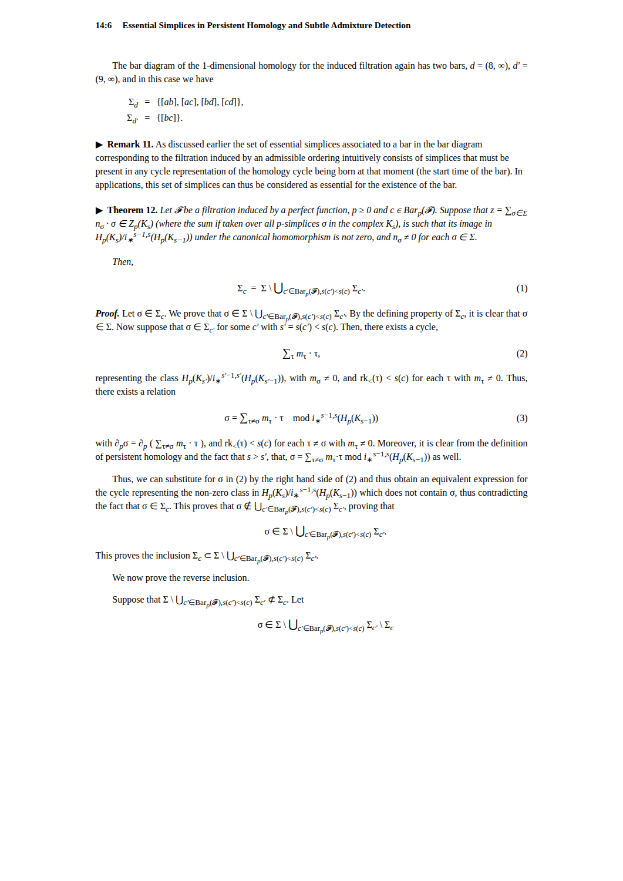14:6 Essential Simplices in Persistent Homology and Subtle Admixture Detection
The bar diagram of the 1-dimensional homology for the induced filtration again has two bars, d = (8, ∞), d′ = (9, ∞), and in this case we have
| Σ d | = | {[ ab ], [ ac ], [ bd ], [ cd ]}, |
| Σ d′ | = | {[ bc ]}. |
Remark 11. As discussed earlier the set of essential simplices associated to a bar in the bar diagram corresponding to the filtration induced by an admissible ordering intuitively consists of simplices that must be present in any cycle representation of the homology cycle being born at that moment (the start time of the bar). In applications, this set of simplices can thus be considered as essential for the existence of the bar.
Theorem 12. Let 𝓕 be a filtration induced by a perfect function, p ≥ 0 and c ∈ Barp(𝓕). Suppose that z = ∑σ∈Σ nσ · σ ∈ Zp(Ks) (where the sum if taken over all p-simplices σ in the complex Ks), is such that its image in Hp(Ks)/i∗s−1,s(Hp(Ks−1)) under the canonical homomorphism is not zero, and nσ ≠ 0 for each σ ∈ Σ.
Then,
Σc = Σ \ ⋃c′∈Barp(𝓕),s(c′)<s(c) Σc′.
(1)
Proof. Let σ ∈ Σc. We prove that σ ∈ Σ \ ⋃c′∈Barp(𝓕),s(c′)<s(c) Σc′. By the defining property of Σc, it is clear that σ ∈ Σ. Now suppose that σ ∈ Σc′ for some c′ with s′ = s(c′) < s(c). Then, there exists a cycle,
∑τ mτ · τ,
(2)
representing the class Hp(Ks′)/i∗s′−1,s′(Hp(Ks′−1)), with mσ ≠ 0, and rk<(τ) < s(c) for each τ with mτ ≠ 0. Thus, there exists a relation
σ = ∑τ≠σ mτ · τ mod i∗s−1,s(Hp(Ks−1))
(3)
with ∂pσ = ∂p ( ∑τ≠σ mτ · τ ), and rk<(τ) < s(c) for each τ ≠ σ with mτ ≠ 0. Moreover, it is clear from the definition of persistent homology and the fact that s > s′, that, σ = ∑τ≠σ mτ·τ mod i∗s−1,s(Hp(Ks−1)) as well.
Thus, we can substitute for σ in (2) by the right hand side of (2) and thus obtain an equivalent expression for the cycle representing the non-zero class in Hp(Ks)/i∗s−1,s(Hp(Ks−1)) which does not contain σ, thus contradicting the fact that σ ∈ Σc. This proves that σ ∉ ⋃c′∈Barp(𝓕),s(c′)<s(c) Σc′, proving that
σ ∈ Σ \ ⋃c′∈Barp(𝓕),s(c′)<s(c) Σc′.
This proves the inclusion Σc ⊂ Σ \ ⋃c′∈Barp(𝓕),s(c′)<s(c) Σc′.
We now prove the reverse inclusion.
Suppose that Σ \ ⋃c′∈Barp(𝓕),s(c′)<s(c) Σc′ ⊄ Σc. Let
σ ∈ Σ \ ⋃c′∈Barp(𝓕),s(c′)<s(c) Σc′ \ Σc